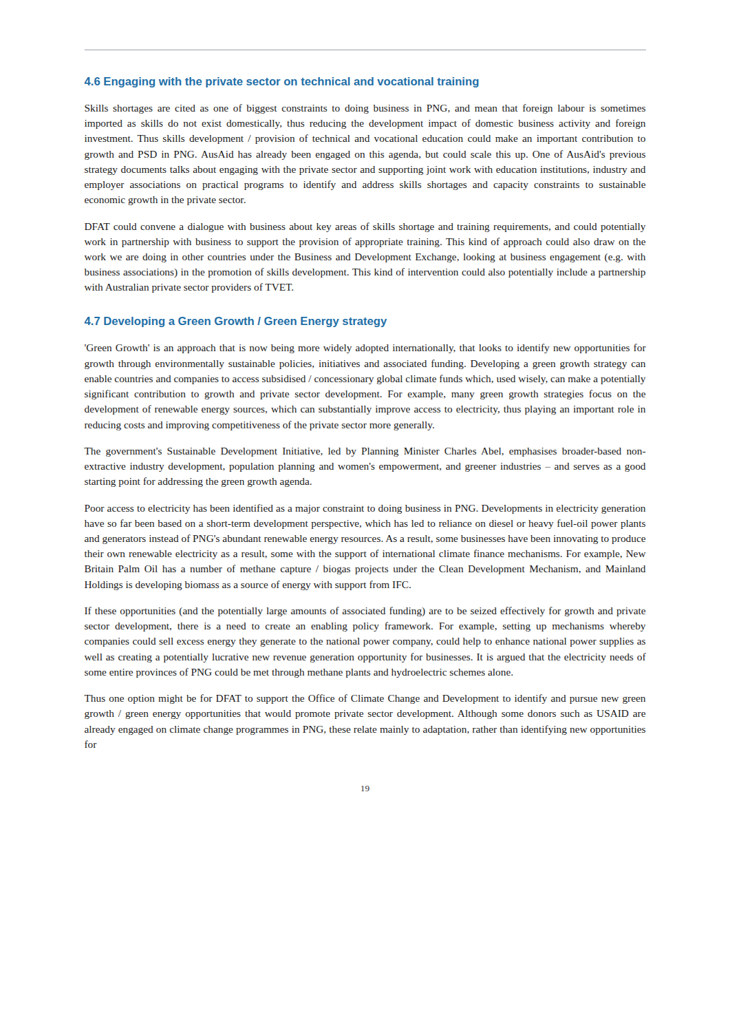4.6 Engaging with the private sector on technical and vocational training
Skills shortages are cited as one of biggest constraints to doing business in PNG, and mean that foreign labour is sometimes imported as skills do not exist domestically, thus reducing the development impact of domestic business activity and foreign investment. Thus skills development / provision of technical and vocational education could make an important contribution to growth and PSD in PNG. AusAid has already been engaged on this agenda, but could scale this up. One of AusAid's previous strategy documents talks about engaging with the private sector and supporting joint work with education institutions, industry and employer associations on practical programs to identify and address skills shortages and capacity constraints to sustainable economic growth in the private sector.
DFAT could convene a dialogue with business about key areas of skills shortage and training requirements, and could potentially work in partnership with business to support the provision of appropriate training. This kind of approach could also draw on the work we are doing in other countries under the Business and Development Exchange, looking at business engagement (e.g. with business associations) in the promotion of skills development. This kind of intervention could also potentially include a partnership with Australian private sector providers of TVET.
4.7 Developing a Green Growth / Green Energy strategy
'Green Growth' is an approach that is now being more widely adopted internationally, that looks to identify new opportunities for growth through environmentally sustainable policies, initiatives and associated funding. Developing a green growth strategy can enable countries and companies to access subsidised / concessionary global climate funds which, used wisely, can make a potentially significant contribution to growth and private sector development. For example, many green growth strategies focus on the development of renewable energy sources, which can substantially improve access to electricity, thus playing an important role in reducing costs and improving competitiveness of the private sector more generally.
The government's Sustainable Development Initiative, led by Planning Minister Charles Abel, emphasises broader-based non-extractive industry development, population planning and women's empowerment, and greener industries – and serves as a good starting point for addressing the green growth agenda.
Poor access to electricity has been identified as a major constraint to doing business in PNG. Developments in electricity generation have so far been based on a short-term development perspective, which has led to reliance on diesel or heavy fuel-oil power plants and generators instead of PNG's abundant renewable energy resources. As a result, some businesses have been innovating to produce their own renewable electricity as a result, some with the support of international climate finance mechanisms. For example, New Britain Palm Oil has a number of methane capture / biogas projects under the Clean Development Mechanism, and Mainland Holdings is developing biomass as a source of energy with support from IFC.
If these opportunities (and the potentially large amounts of associated funding) are to be seized effectively for growth and private sector development, there is a need to create an enabling policy framework. For example, setting up mechanisms whereby companies could sell excess energy they generate to the national power company, could help to enhance national power supplies as well as creating a potentially lucrative new revenue generation opportunity for businesses. It is argued that the electricity needs of some entire provinces of PNG could be met through methane plants and hydroelectric schemes alone.
Thus one option might be for DFAT to support the Office of Climate Change and Development to identify and pursue new green growth / green energy opportunities that would promote private sector development. Although some donors such as USAID are already engaged on climate change programmes in PNG, these relate mainly to adaptation, rather than identifying new opportunities for
19